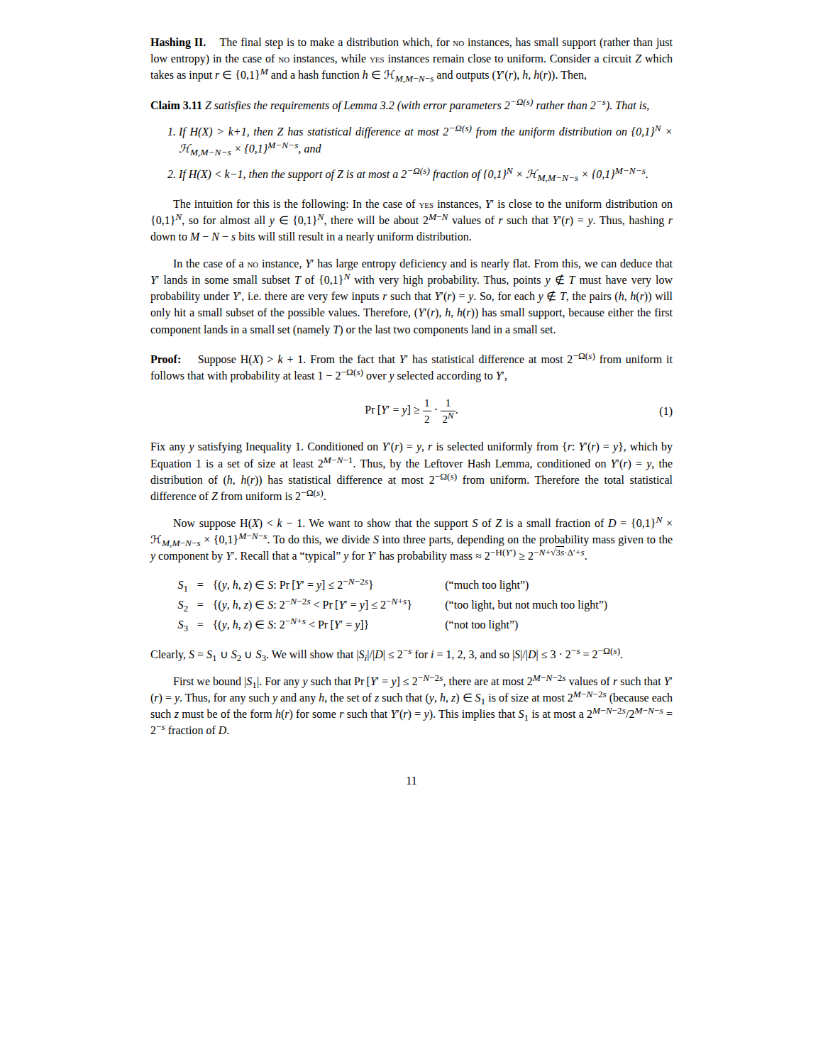Hashing II. The final step is to make a distribution which, for no instances, has small support (rather than just low entropy) in the case of no instances, while yes instances remain close to uniform. Consider a circuit Z which takes as input r ∈ {0,1}M and a hash function h ∈ ℋM,M−N−s and outputs (Y′(r), h, h(r)). Then,
Claim 3.11 Z satisfies the requirements of Lemma 3.2 (with error parameters 2−Ω(s) rather than 2−s). That is,
If H(X) > k+1, then Z has statistical difference at most 2−Ω(s) from the uniform distribution on {0,1}N × ℋM,M−N−s × {0,1}M−N−s, and
If H(X) < k−1, then the support of Z is at most a 2−Ω(s) fraction of {0,1}N × ℋM,M−N−s × {0,1}M−N−s.
The intuition for this is the following: In the case of yes instances, Y′ is close to the uniform distribution on {0,1}N, so for almost all y ∈ {0,1}N, there will be about 2M−N values of r such that Y′(r) = y. Thus, hashing r down to M − N − s bits will still result in a nearly uniform distribution.
In the case of a no instance, Y′ has large entropy deficiency and is nearly flat. From this, we can deduce that Y′ lands in some small subset T of {0,1}N with very high probability. Thus, points y ∉ T must have very low probability under Y′, i.e. there are very few inputs r such that Y′(r) = y. So, for each y ∉ T, the pairs (h, h(r)) will only hit a small subset of the possible values. Therefore, (Y′(r), h, h(r)) has small support, because either the first component lands in a small set (namely T) or the last two components land in a small set.
Proof: Suppose H(X) > k + 1. From the fact that Y′ has statistical difference at most 2−Ω(s) from uniform it follows that with probability at least 1 − 2−Ω(s) over y selected according to Y′,
Pr [Y′ = y] ≥ 12 · 12N. (1)
Fix any y satisfying Inequality 1. Conditioned on Y′(r) = y, r is selected uniformly from {r: Y′(r) = y}, which by Equation 1 is a set of size at least 2M−N−1. Thus, by the Leftover Hash Lemma, conditioned on Y′(r) = y, the distribution of (h, h(r)) has statistical difference at most 2−Ω(s) from uniform. Therefore the total statistical difference of Z from uniform is 2−Ω(s).
Now suppose H(X) < k − 1. We want to show that the support S of Z is a small fraction of D = {0,1}N × ℋM,M−N−s × {0,1}M−N−s. To do this, we divide S into three parts, depending on the probability mass given to the y component by Y′. Recall that a “typical” y for Y′ has probability mass ≈ 2−H(Y′) ≥ 2−N+√3s·Δ′+s.
| S 1 | = | {( y , h , z ) ∈ S : Pr [ Y ′ = y ] ≤ 2 − N −2 s } | (“much too light”) |
| S 2 | = | {( y , h , z ) ∈ S : 2 − N −2 s < Pr [ Y ′ = y ] ≤ 2 − N + s } | (“too light, but not much too light”) |
| S 3 | = | {( y , h , z ) ∈ S : 2 − N + s < Pr [ Y ′ = y ]} | (“not too light”) |
Clearly, S = S1 ∪ S2 ∪ S3. We will show that |Si|/|D| ≤ 2−s for i = 1, 2, 3, and so |S|/|D| ≤ 3 · 2−s = 2−Ω(s).
First we bound |S1|. For any y such that Pr [Y′ = y] ≤ 2−N−2s, there are at most 2M−N−2s values of r such that Y′(r) = y. Thus, for any such y and any h, the set of z such that (y, h, z) ∈ S1 is of size at most 2M−N−2s (because each such z must be of the form h(r) for some r such that Y′(r) = y). This implies that S1 is at most a 2M−N−2s/2M−N−s = 2−s fraction of D.
11